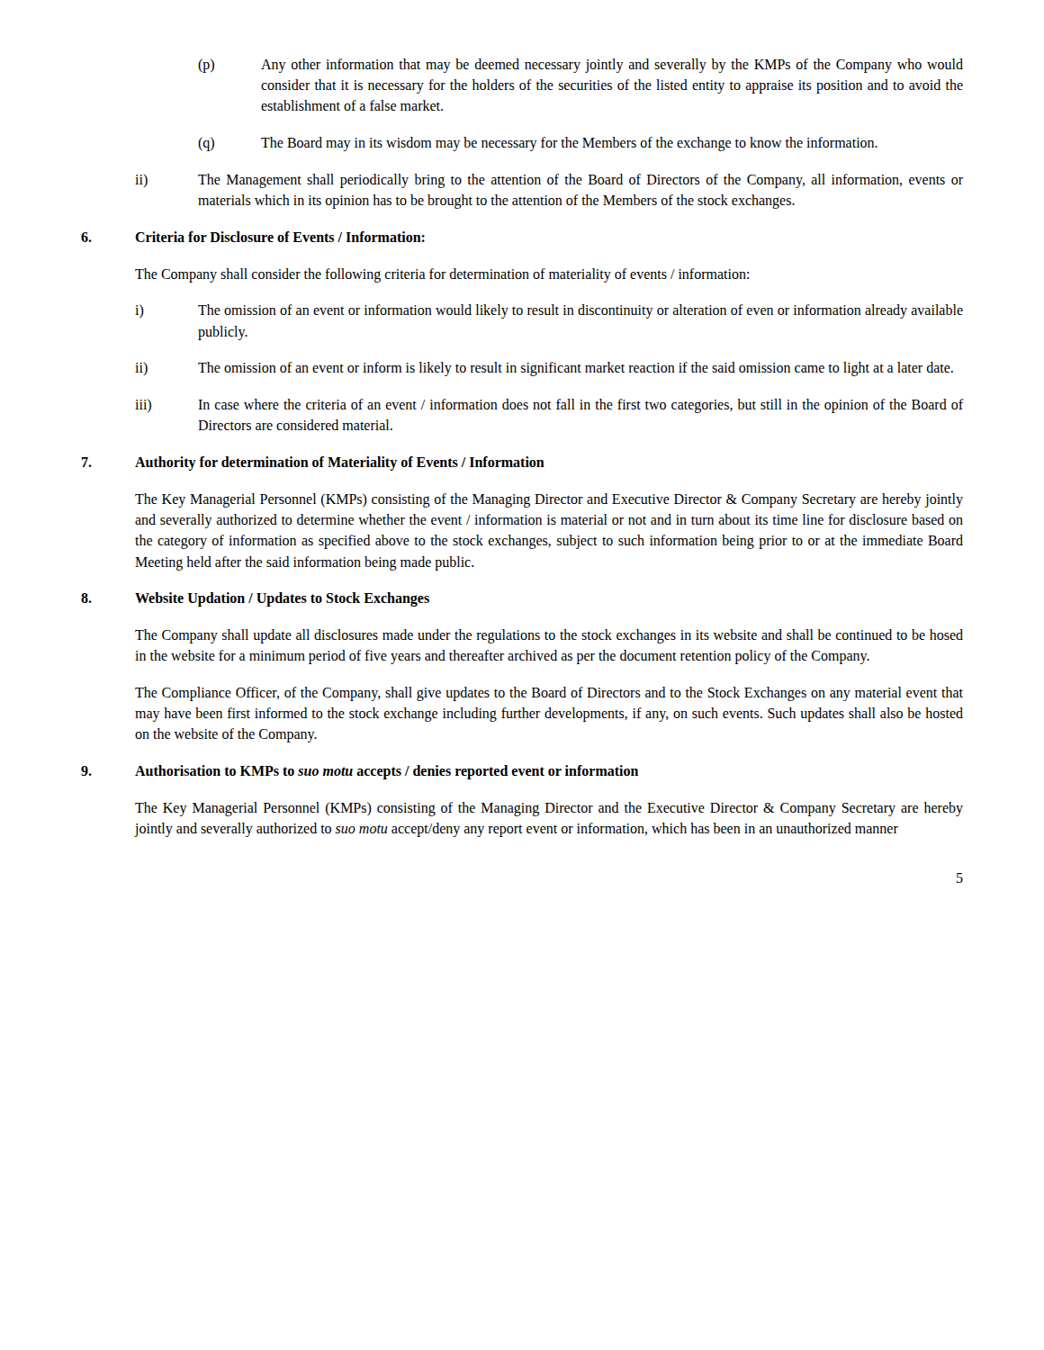(p)
Any other information that may be deemed necessary jointly and severally by the KMPs of the Company who would consider that it is necessary for the holders of the securities of the listed entity to appraise its position and to avoid the establishment of a false market.
(q)
The Board may in its wisdom may be necessary for the Members of the exchange to know the information.
ii)
The Management shall periodically bring to the attention of the Board of Directors of the Company, all information, events or materials which in its opinion has to be brought to the attention of the Members of the stock exchanges.
6.
Criteria for Disclosure of Events / Information:
The Company shall consider the following criteria for determination of materiality of events / information:
i)
The omission of an event or information would likely to result in discontinuity or alteration of even or information already available publicly.
ii)
The omission of an event or inform is likely to result in significant market reaction if the said omission came to light at a later date.
iii)
In case where the criteria of an event / information does not fall in the first two categories, but still in the opinion of the Board of Directors are considered material.
7.
Authority for determination of Materiality of Events / Information
The Key Managerial Personnel (KMPs) consisting of the Managing Director and Executive Director & Company Secretary are hereby jointly and severally authorized to determine whether the event / information is material or not and in turn about its time line for disclosure based on the category of information as specified above to the stock exchanges, subject to such information being prior to or at the immediate Board Meeting held after the said information being made public.
8.
Website Updation / Updates to Stock Exchanges
The Company shall update all disclosures made under the regulations to the stock exchanges in its website and shall be continued to be hosed in the website for a minimum period of five years and thereafter archived as per the document retention policy of the Company.
The Compliance Officer, of the Company, shall give updates to the Board of Directors and to the Stock Exchanges on any material event that may have been first informed to the stock exchange including further developments, if any, on such events. Such updates shall also be hosted on the website of the Company.
9.
Authorisation to KMPs to suo motu accepts / denies reported event or information
The Key Managerial Personnel (KMPs) consisting of the Managing Director and the Executive Director & Company Secretary are hereby jointly and severally authorized to suo motu accept/deny any report event or information, which has been in an unauthorized manner
5